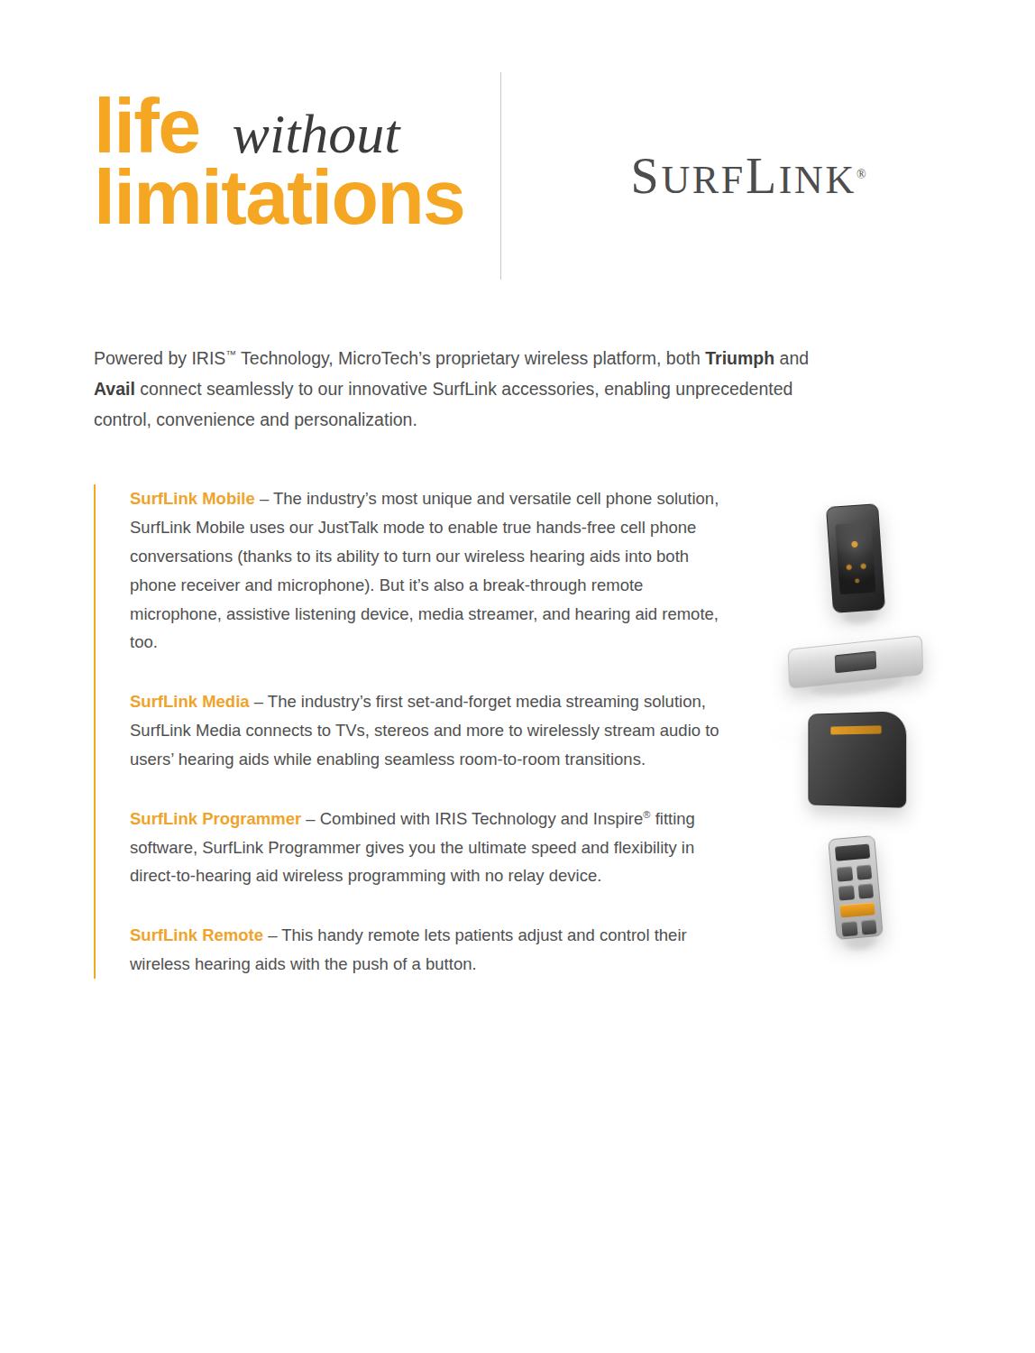life without limitations
SURFLINK®
Powered by IRIS™ Technology, MicroTech’s proprietary wireless platform, both Triumph and Avail connect seamlessly to our innovative SurfLink accessories, enabling unprecedented control, convenience and personalization.
SurfLink Mobile – The industry’s most unique and versatile cell phone solution, SurfLink Mobile uses our JustTalk mode to enable true hands-free cell phone conversations (thanks to its ability to turn our wireless hearing aids into both phone receiver and microphone). But it’s also a break-through remote microphone, assistive listening device, media streamer, and hearing aid remote, too.
SurfLink Media – The industry’s first set-and-forget media streaming solution, SurfLink Media connects to TVs, stereos and more to wirelessly stream audio to users’ hearing aids while enabling seamless room-to-room transitions.
SurfLink Programmer – Combined with IRIS Technology and Inspire® fitting software, SurfLink Programmer gives you the ultimate speed and flexibility in direct-to-hearing aid wireless programming with no relay device.
SurfLink Remote – This handy remote lets patients adjust and control their wireless hearing aids with the push of a button.